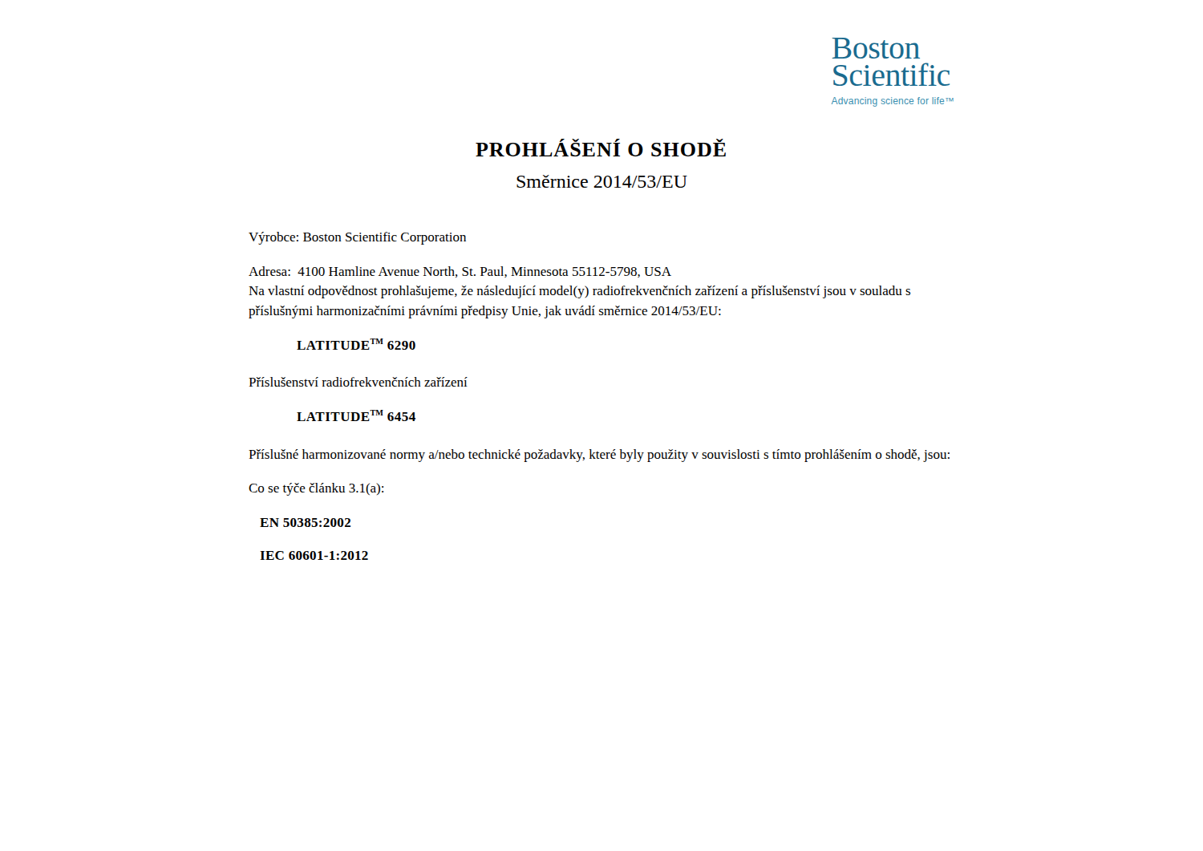Boston Scientific Advancing science for life™
PROHLÁŠENÍ O SHODĚ
Směrnice 2014/53/EU
Výrobce: Boston Scientific Corporation
Adresa: 4100 Hamline Avenue North, St. Paul, Minnesota 55112-5798, USA
Na vlastní odpovědnost prohlašujeme, že následující model(y) radiofrekvenčních zařízení a příslušenství jsou v souladu s příslušnými harmonizačními právními předpisy Unie, jak uvádí směrnice 2014/53/EU:
LATITUDETM 6290
Příslušenství radiofrekvenčních zařízení
LATITUDETM 6454
Příslušné harmonizované normy a/nebo technické požadavky, které byly použity v souvislosti s tímto prohlášením o shodě, jsou:
Co se týče článku 3.1(a):
EN 50385:2002
IEC 60601-1:2012